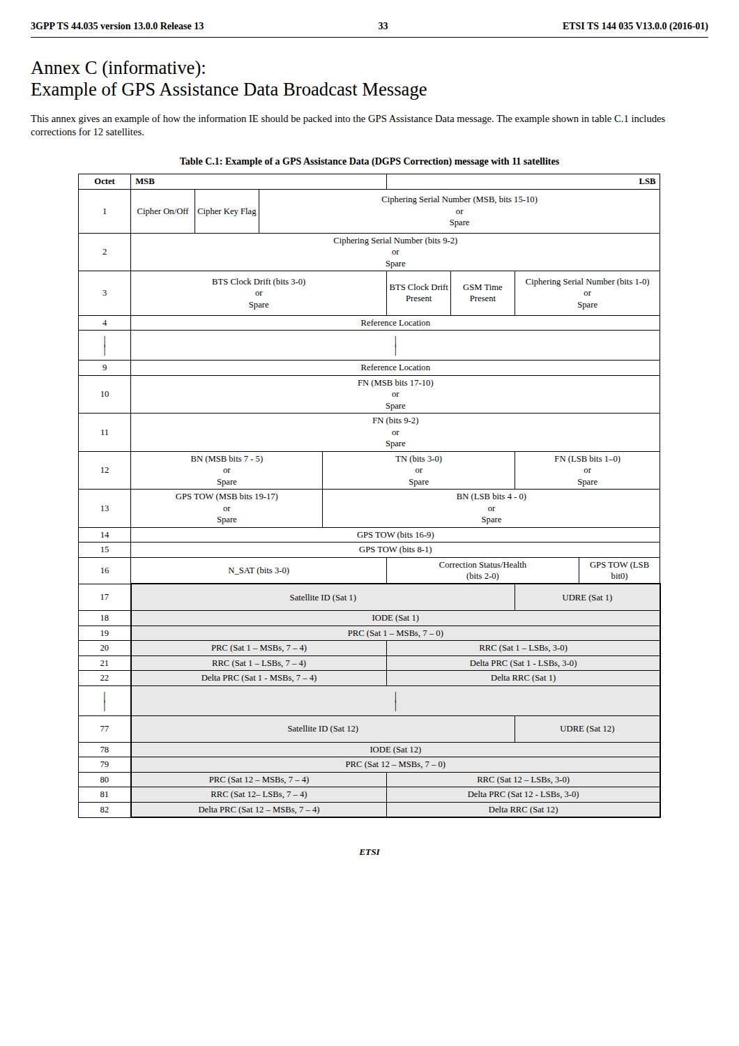3GPP TS 44.035 version 13.0.0 Release 13 33 ETSI TS 144 035 V13.0.0 (2016-01)
Annex C (informative):Example of GPS Assistance Data Broadcast Message
This annex gives an example of how the information IE should be packed into the GPS Assistance Data message. The example shown in table C.1 includes corrections for 12 satellites.
Table C.1: Example of a GPS Assistance Data (DGPS Correction) message with 11 satellites
| Octet | MSB | LSB |
| --- | --- | --- |
| 1 | Cipher On/Off | Cipher Key Flag | Ciphering Serial Number (MSB, bits 15-10) or Spare |
| 2 | Ciphering Serial Number (bits 9-2) or Spare |
| 3 | BTS Clock Drift (bits 3-0) or Spare | BTS Clock Drift Present | GSM Time Present | Ciphering Serial Number (bits 1-0) or Spare |
| 4 | Reference Location |
| / / | / / |
| 9 | Reference Location |
| 10 | FN (MSB bits 17-10) or Spare |
| 11 | FN (bits 9-2) or Spare |
| 12 | BN (MSB bits 7 - 5) or Spare | TN (bits 3-0) or Spare | FN (LSB bits 1–0) or Spare |
| 13 | GPS TOW (MSB bits 19-17) or Spare | BN (LSB bits 4 - 0) or Spare |
| 14 | GPS TOW (bits 16-9) |
| 15 | GPS TOW (bits 8-1) |
| 16 | N_SAT (bits 3-0) | Correction Status/Health (bits 2-0) | GPS TOW (LSB bit0) |
| 17 | Satellite ID (Sat 1) | UDRE (Sat 1) |
| 18 | IODE (Sat 1) |
| 19 | PRC (Sat 1 – MSBs, 7 – 0) |
| 20 | PRC (Sat 1 – MSBs, 7 – 4) | RRC (Sat 1 – LSBs, 3-0) |
| 21 | RRC (Sat 1 – LSBs, 7 – 4) | Delta PRC (Sat 1 - LSBs, 3-0) |
| 22 | Delta PRC (Sat 1 - MSBs, 7 – 4) | Delta RRC (Sat 1) |
| / / | / / |
| 77 | Satellite ID (Sat 12) | UDRE (Sat 12) |
| 78 | IODE (Sat 12) |
| 79 | PRC (Sat 12 – MSBs, 7 – 0) |
| 80 | PRC (Sat 12 – MSBs, 7 – 4) | RRC (Sat 12 – LSBs, 3-0) |
| 81 | RRC (Sat 12– LSBs, 7 – 4) | Delta PRC (Sat 12 - LSBs, 3-0) |
| 82 | Delta PRC (Sat 12 – MSBs, 7 – 4) | Delta RRC (Sat 12) |
ETSI